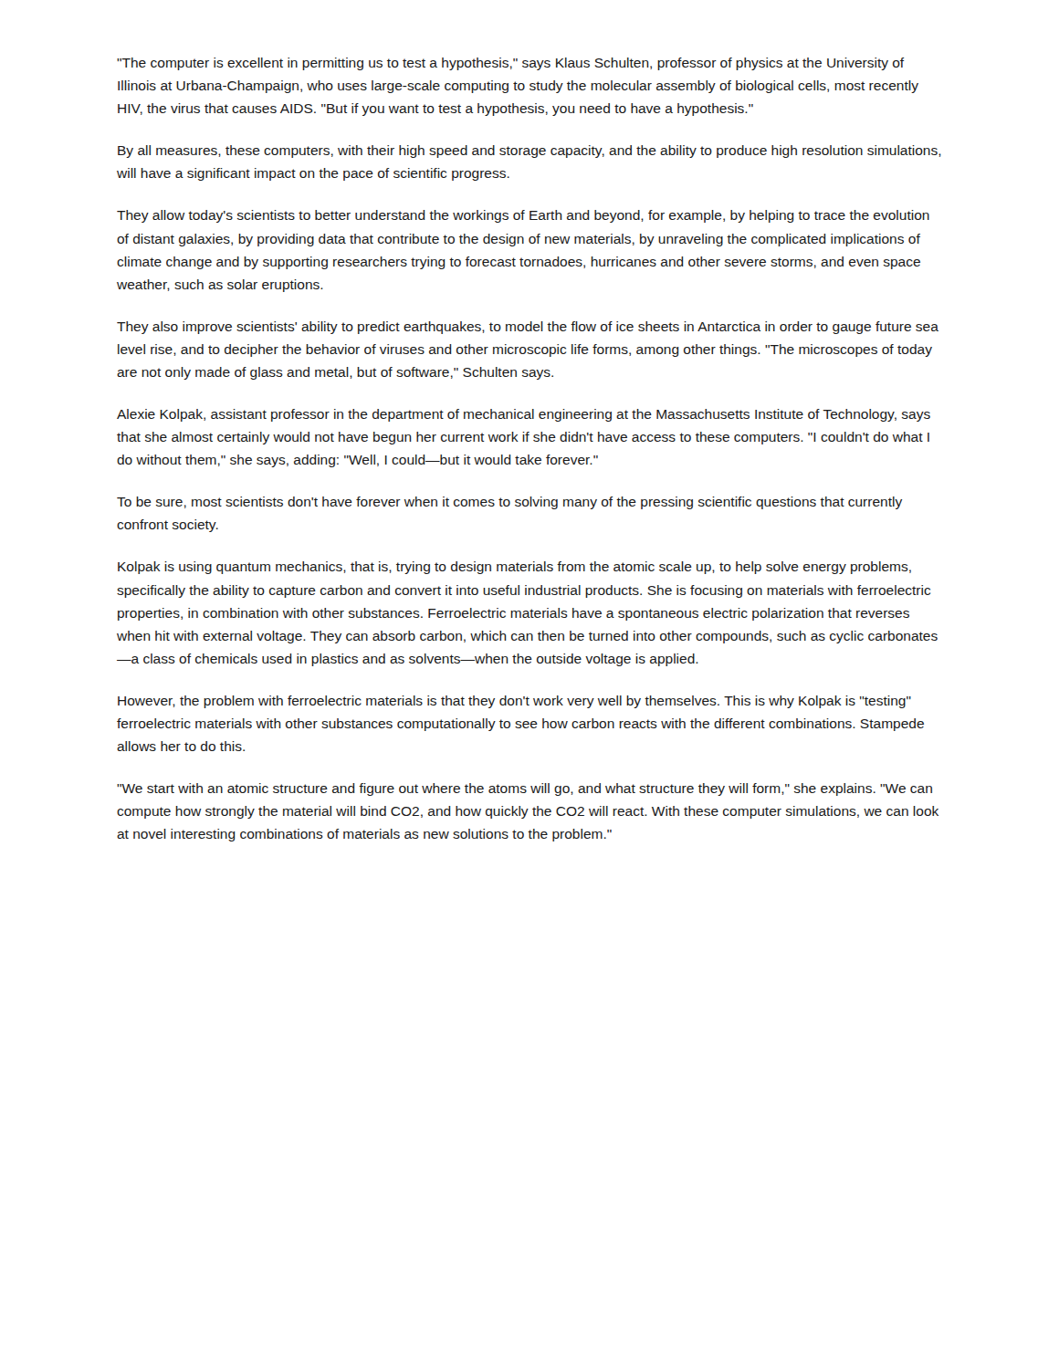"The computer is excellent in permitting us to test a hypothesis," says Klaus Schulten, professor of physics at the University of Illinois at Urbana-Champaign, who uses large-scale computing to study the molecular assembly of biological cells, most recently HIV, the virus that causes AIDS. "But if you want to test a hypothesis, you need to have a hypothesis."
By all measures, these computers, with their high speed and storage capacity, and the ability to produce high resolution simulations, will have a significant impact on the pace of scientific progress.
They allow today's scientists to better understand the workings of Earth and beyond, for example, by helping to trace the evolution of distant galaxies, by providing data that contribute to the design of new materials, by unraveling the complicated implications of climate change and by supporting researchers trying to forecast tornadoes, hurricanes and other severe storms, and even space weather, such as solar eruptions.
They also improve scientists' ability to predict earthquakes, to model the flow of ice sheets in Antarctica in order to gauge future sea level rise, and to decipher the behavior of viruses and other microscopic life forms, among other things. "The microscopes of today are not only made of glass and metal, but of software," Schulten says.
Alexie Kolpak, assistant professor in the department of mechanical engineering at the Massachusetts Institute of Technology, says that she almost certainly would not have begun her current work if she didn't have access to these computers. "I couldn't do what I do without them," she says, adding: "Well, I could—but it would take forever."
To be sure, most scientists don't have forever when it comes to solving many of the pressing scientific questions that currently confront society.
Kolpak is using quantum mechanics, that is, trying to design materials from the atomic scale up, to help solve energy problems, specifically the ability to capture carbon and convert it into useful industrial products. She is focusing on materials with ferroelectric properties, in combination with other substances. Ferroelectric materials have a spontaneous electric polarization that reverses when hit with external voltage. They can absorb carbon, which can then be turned into other compounds, such as cyclic carbonates—a class of chemicals used in plastics and as solvents—when the outside voltage is applied.
However, the problem with ferroelectric materials is that they don't work very well by themselves. This is why Kolpak is "testing" ferroelectric materials with other substances computationally to see how carbon reacts with the different combinations. Stampede allows her to do this.
"We start with an atomic structure and figure out where the atoms will go, and what structure they will form," she explains. "We can compute how strongly the material will bind CO2, and how quickly the CO2 will react. With these computer simulations, we can look at novel interesting combinations of materials as new solutions to the problem."